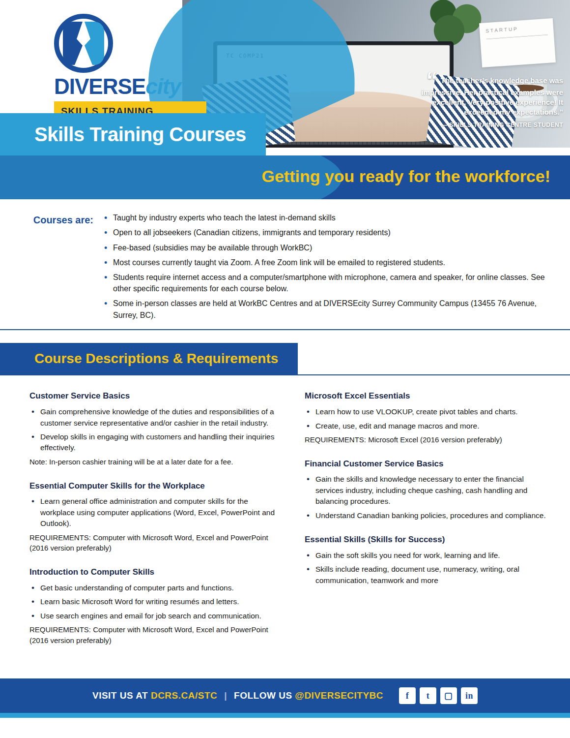DIVERSEcity
Skills Training Centre
“The teacher’s knowledge base was impressive. Her practical examples were excellent. Very positive experience! It exceeded my expectations.” — Skills Training Centre Student
Skills Training Courses
Getting you ready for the workforce!
Courses are:
Taught by industry experts who teach the latest in-demand skills
Open to all jobseekers (Canadian citizens, immigrants and temporary residents)
Fee-based (subsidies may be available through WorkBC)
Most courses currently taught via Zoom. A free Zoom link will be emailed to registered students.
Students require internet access and a computer/smartphone with microphone, camera and speaker, for online classes. See other specific requirements for each course below.
Some in-person classes are held at WorkBC Centres and at DIVERSEcity Surrey Community Campus (13455 76 Avenue, Surrey, BC).
Course Descriptions & Requirements
Customer Service Basics
Gain comprehensive knowledge of the duties and responsibilities of a customer service representative and/or cashier in the retail industry.
Develop skills in engaging with customers and handling their inquiries effectively.
Note: In-person cashier training will be at a later date for a fee.
Essential Computer Skills for the Workplace
Learn general office administration and computer skills for the workplace using computer applications (Word, Excel, PowerPoint and Outlook).
REQUIREMENTS: Computer with Microsoft Word, Excel and PowerPoint (2016 version preferably)
Introduction to Computer Skills
Get basic understanding of computer parts and functions.
Learn basic Microsoft Word for writing resumés and letters.
Use search engines and email for job search and communication.
REQUIREMENTS: Computer with Microsoft Word, Excel and PowerPoint (2016 version preferably)
Microsoft Excel Essentials
Learn how to use VLOOKUP, create pivot tables and charts.
Create, use, edit and manage macros and more.
REQUIREMENTS: Microsoft Excel (2016 version preferably)
Financial Customer Service Basics
Gain the skills and knowledge necessary to enter the financial services industry, including cheque cashing, cash handling and balancing procedures.
Understand Canadian banking policies, procedures and compliance.
Essential Skills (Skills for Success)
Gain the soft skills you need for work, learning and life.
Skills include reading, document use, numeracy, writing, oral communication, teamwork and more
VISIT US AT DCRS.CA/STC | FOLLOW US @DIVERSECITYBC
f t ▢ in